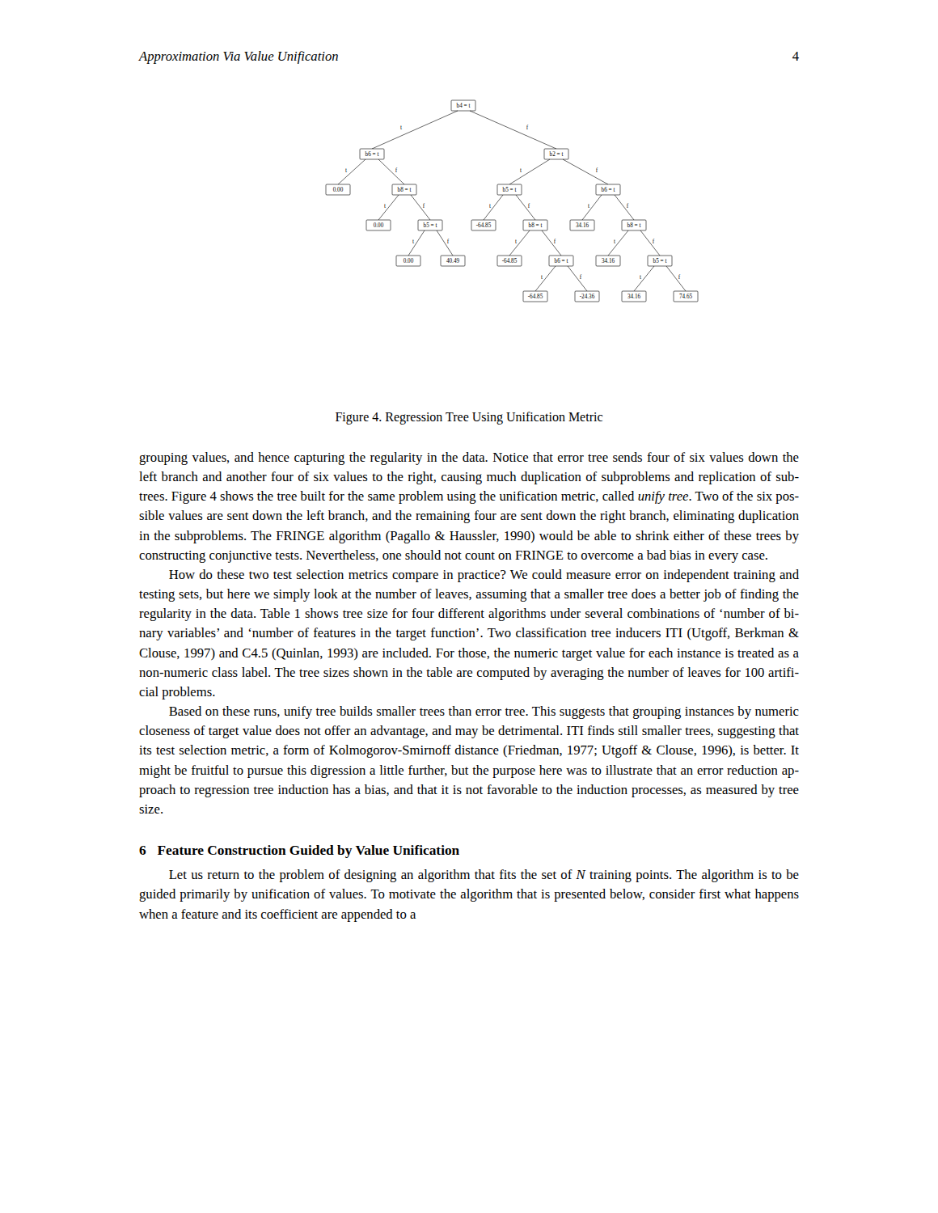Approximation Via Value Unification 4
b4 = t t f b6 = t b2 = t t f 0.00 b8 = t t f 0.00 b5 = t t f 0.00 40.49 t f b5 = t b6 = t t f -64.85 b8 = t t f -64.85 b6 = t t f -64.85 -24.36 t f 34.16 b8 = t t f 34.16 b5 = t t f 34.16 74.65
Figure 4. Regression Tree Using Unification Metric
grouping values, and hence capturing the regularity in the data. Notice that error tree sends four of six values down the left branch and another four of six values to the right, causing much duplication of subproblems and replication of subtrees. Figure 4 shows the tree built for the same problem using the unification metric, called unify tree. Two of the six possible values are sent down the left branch, and the remaining four are sent down the right branch, eliminating duplication in the subproblems. The FRINGE algorithm (Pagallo & Haussler, 1990) would be able to shrink either of these trees by constructing conjunctive tests. Nevertheless, one should not count on FRINGE to overcome a bad bias in every case.
How do these two test selection metrics compare in practice? We could measure error on independent training and testing sets, but here we simply look at the number of leaves, assuming that a smaller tree does a better job of finding the regularity in the data. Table 1 shows tree size for four different algorithms under several combinations of ‘number of binary variables’ and ‘number of features in the target function’. Two classification tree inducers ITI (Utgoff, Berkman & Clouse, 1997) and C4.5 (Quinlan, 1993) are included. For those, the numeric target value for each instance is treated as a non-numeric class label. The tree sizes shown in the table are computed by averaging the number of leaves for 100 artificial problems.
Based on these runs, unify tree builds smaller trees than error tree. This suggests that grouping instances by numeric closeness of target value does not offer an advantage, and may be detrimental. ITI finds still smaller trees, suggesting that its test selection metric, a form of Kolmogorov-Smirnoff distance (Friedman, 1977; Utgoff & Clouse, 1996), is better. It might be fruitful to pursue this digression a little further, but the purpose here was to illustrate that an error reduction approach to regression tree induction has a bias, and that it is not favorable to the induction processes, as measured by tree size.
6 Feature Construction Guided by Value Unification
Let us return to the problem of designing an algorithm that fits the set of N training points. The algorithm is to be guided primarily by unification of values. To motivate the algorithm that is presented below, consider first what happens when a feature and its coefficient are appended to a